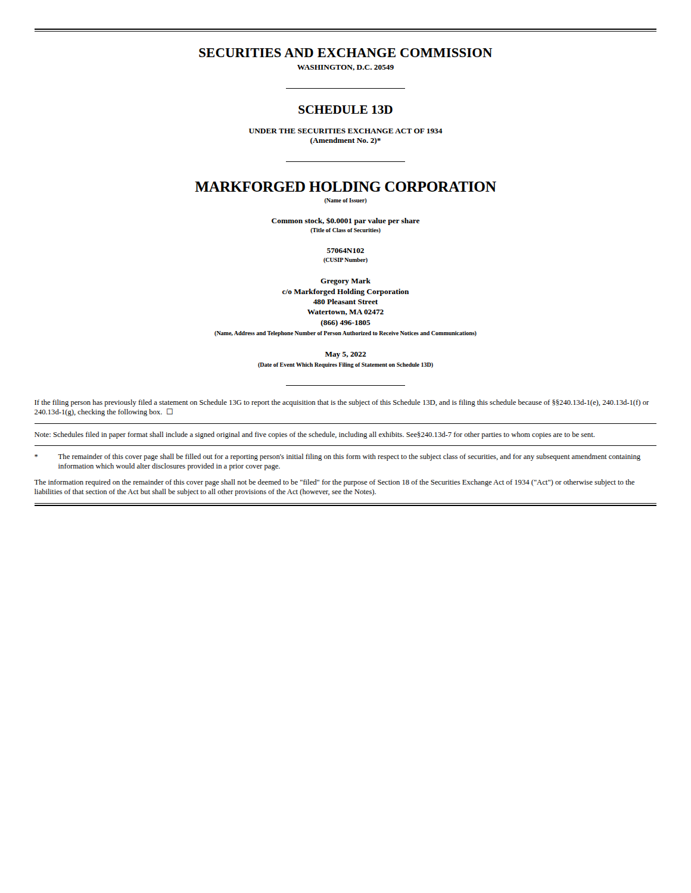SECURITIES AND EXCHANGE COMMISSION
WASHINGTON, D.C. 20549
SCHEDULE 13D
UNDER THE SECURITIES EXCHANGE ACT OF 1934
(Amendment No. 2)*
MARKFORGED HOLDING CORPORATION
(Name of Issuer)
Common stock, $0.0001 par value per share
(Title of Class of Securities)
57064N102
(CUSIP Number)
Gregory Mark
c/o Markforged Holding Corporation
480 Pleasant Street
Watertown, MA 02472
(866) 496-1805
(Name, Address and Telephone Number of Person Authorized to Receive Notices and Communications)
May 5, 2022
(Date of Event Which Requires Filing of Statement on Schedule 13D)
If the filing person has previously filed a statement on Schedule 13G to report the acquisition that is the subject of this Schedule 13D, and is filing this schedule because of §§240.13d-1(e), 240.13d-1(f) or 240.13d-1(g), checking the following box. ☐
Note: Schedules filed in paper format shall include a signed original and five copies of the schedule, including all exhibits. See§240.13d-7 for other parties to whom copies are to be sent.
| * | The remainder of this cover page shall be filled out for a reporting person's initial filing on this form with respect to the subject class of securities, and for any subsequent amendment containing information which would alter disclosures provided in a prior cover page. |
The information required on the remainder of this cover page shall not be deemed to be "filed" for the purpose of Section 18 of the Securities Exchange Act of 1934 ("Act") or otherwise subject to the liabilities of that section of the Act but shall be subject to all other provisions of the Act (however, see the Notes).